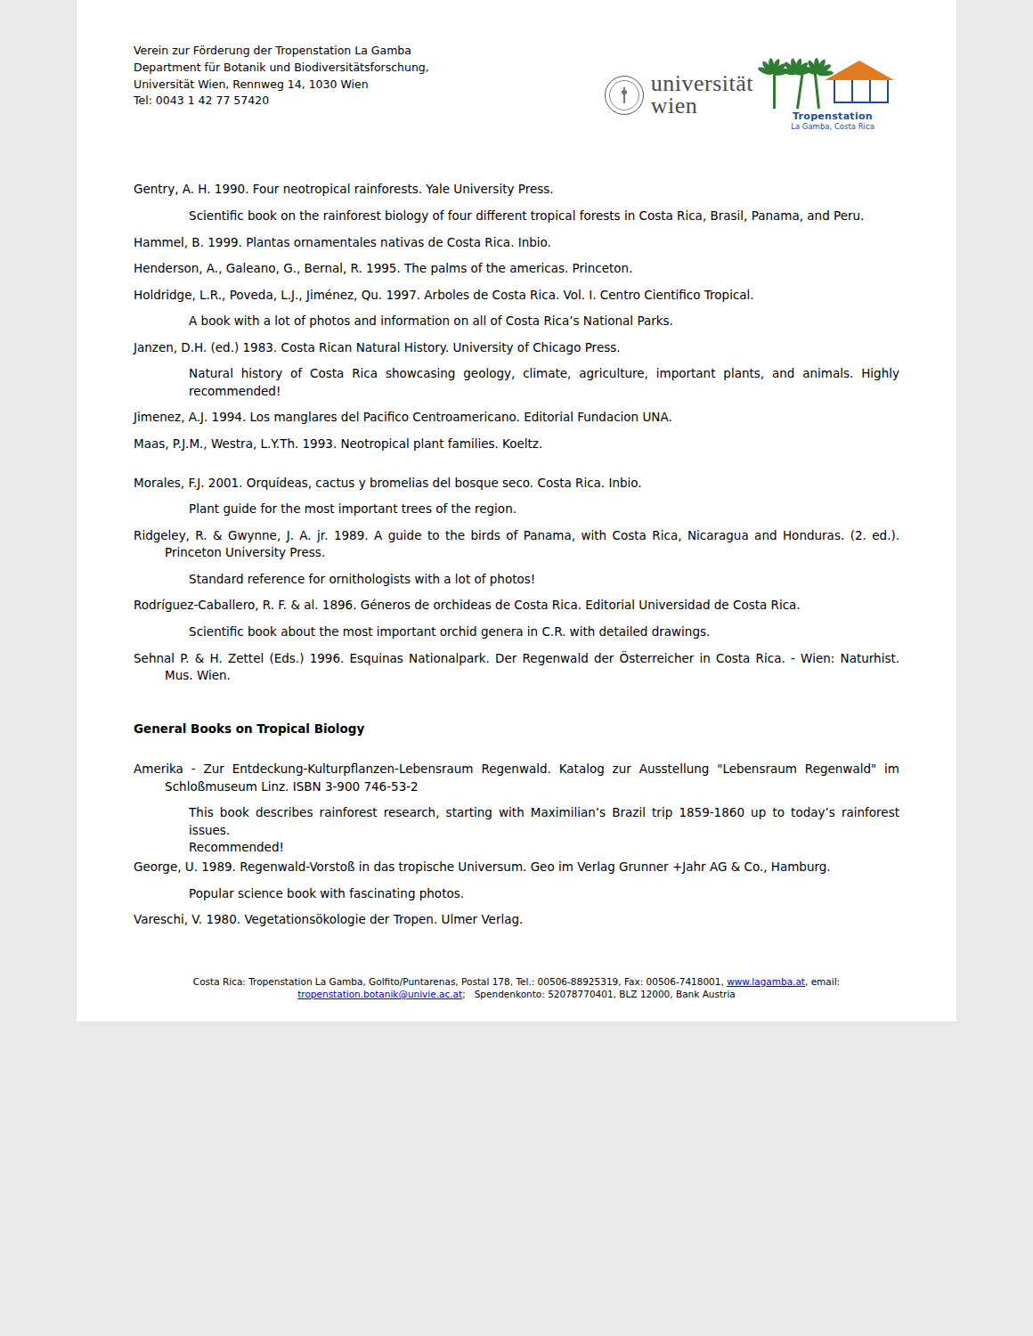Verein zur Förderung der Tropenstation La Gamba
Department für Botanik und Biodiversitätsforschung,
Universität Wien, Rennweg 14, 1030 Wien
Tel: 0043 1 42 77 57420
universität
wien
Tropenstation
La Gamba, Costa Rica
Gentry, A. H. 1990. Four neotropical rainforests. Yale University Press.
Scientific book on the rainforest biology of four different tropical forests in Costa Rica, Brasil, Panama, and Peru.
Hammel, B. 1999. Plantas ornamentales nativas de Costa Rica. Inbio.
Henderson, A., Galeano, G., Bernal, R. 1995. The palms of the americas. Princeton.
Holdridge, L.R., Poveda, L.J., Jiménez, Qu. 1997. Arboles de Costa Rica. Vol. I. Centro Cientifico Tropical.
A book with a lot of photos and information on all of Costa Rica’s National Parks.
Janzen, D.H. (ed.) 1983. Costa Rican Natural History. University of Chicago Press.
Natural history of Costa Rica showcasing geology, climate, agriculture, important plants, and animals. Highly recommended!
Jimenez, A.J. 1994. Los manglares del Pacifico Centroamericano. Editorial Fundacion UNA.
Maas, P.J.M., Westra, L.Y.Th. 1993. Neotropical plant families. Koeltz.
Morales, F.J. 2001. Orquídeas, cactus y bromelias del bosque seco. Costa Rica. Inbio.
Plant guide for the most important trees of the region.
Ridgeley, R. & Gwynne, J. A. jr. 1989. A guide to the birds of Panama, with Costa Rica, Nicaragua and Honduras. (2. ed.). Princeton University Press.
Standard reference for ornithologists with a lot of photos!
Rodríguez-Caballero, R. F. & al. 1896. Géneros de orchideas de Costa Rica. Editorial Universidad de Costa Rica.
Scientific book about the most important orchid genera in C.R. with detailed drawings.
Sehnal P. & H. Zettel (Eds.) 1996. Esquinas Nationalpark. Der Regenwald der Österreicher in Costa Rica. - Wien: Naturhist. Mus. Wien.
General Books on Tropical Biology
Amerika - Zur Entdeckung-Kulturpflanzen-Lebensraum Regenwald. Katalog zur Ausstellung "Lebensraum Regenwald" im Schloßmuseum Linz. ISBN 3-900 746-53-2
This book describes rainforest research, starting with Maximilian’s Brazil trip 1859-1860 up to today’s rainforest issues.
Recommended!
George, U. 1989. Regenwald-Vorstoß in das tropische Universum. Geo im Verlag Grunner +Jahr AG & Co., Hamburg.
Popular science book with fascinating photos.
Vareschi, V. 1980. Vegetationsökologie der Tropen. Ulmer Verlag.
Costa Rica: Tropenstation La Gamba, Golfito/Puntarenas, Postal 178, Tel.: 00506-88925319, Fax: 00506-7418001, www.lagamba.at, email: tropenstation.botanik@univie.ac.at; Spendenkonto: 52078770401, BLZ 12000, Bank Austria